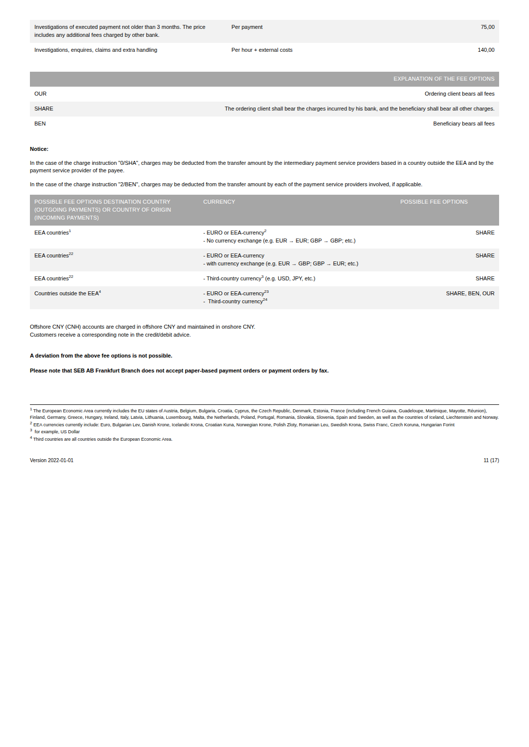| Investigations of executed payment not older than 3 months. The price includes any additional fees charged by other bank. | Per payment | 75,00 |
| Investigations, enquires, claims and extra handling | Per hour + external costs | 140,00 |
| EXPLANATION OF THE FEE OPTIONS |
| OUR | Ordering client bears all fees |
| SHARE | The ordering client shall bear the charges incurred by his bank, and the beneficiary shall bear all other charges. |
| BEN | Beneficiary bears all fees |
Notice:
In the case of the charge instruction "0/SHA", charges may be deducted from the transfer amount by the intermediary payment service providers based in a country outside the EEA and by the payment service provider of the payee.
In the case of the charge instruction "2/BEN", charges may be deducted from the transfer amount by each of the payment service providers involved, if applicable.
| POSSIBLE FEE OPTIONS DESTINATION COUNTRY (OUTGOING PAYMENTS) OR COUNTRY OF ORIGIN (INCOMING PAYMENTS) | CURRENCY | POSSIBLE FEE OPTIONS |
| EEA countries 1 | - EURO or EEA-currency 2 - No currency exchange (e.g. EUR → EUR; GBP → GBP; etc.) | SHARE |
| EEA countries 22 | - EURO or EEA-currency - with currency exchange (e.g. EUR → GBP; GBP → EUR; etc.) | SHARE |
| EEA countries 22 | - Third-country currency 3 (e.g. USD, JPY, etc.) | SHARE |
| Countries outside the EEA 4 | - EURO or EEA-currency 23 - Third-country currency 24 | SHARE, BEN, OUR |
Offshore CNY (CNH) accounts are charged in offshore CNY and maintained in onshore CNY.
Customers receive a corresponding note in the credit/debit advice.
A deviation from the above fee options is not possible.
Please note that SEB AB Frankfurt Branch does not accept paper-based payment orders or payment orders by fax.
1 The European Economic Area currently includes the EU states of Austria, Belgium, Bulgaria, Croatia, Cyprus, the Czech Republic, Denmark, Estonia, France (including French Guiana, Guadeloupe, Martinique, Mayotte, Réunion), Finland, Germany, Greece, Hungary, Ireland, Italy, Latvia, Lithuania, Luxembourg, Malta, the Netherlands, Poland, Portugal, Romania, Slovakia, Slovenia, Spain and Sweden, as well as the countries of Iceland, Liechtenstein and Norway.
2 EEA currencies currently include: Euro, Bulgarian Lev, Danish Krone, Icelandic Krona, Croatian Kuna, Norwegian Krone, Polish Zloty, Romanian Leu, Swedish Krona, Swiss Franc, Czech Koruna, Hungarian Forint
3 for example, US Dollar
4 Third countries are all countries outside the European Economic Area.
Version 2022-01-01 11 (17)